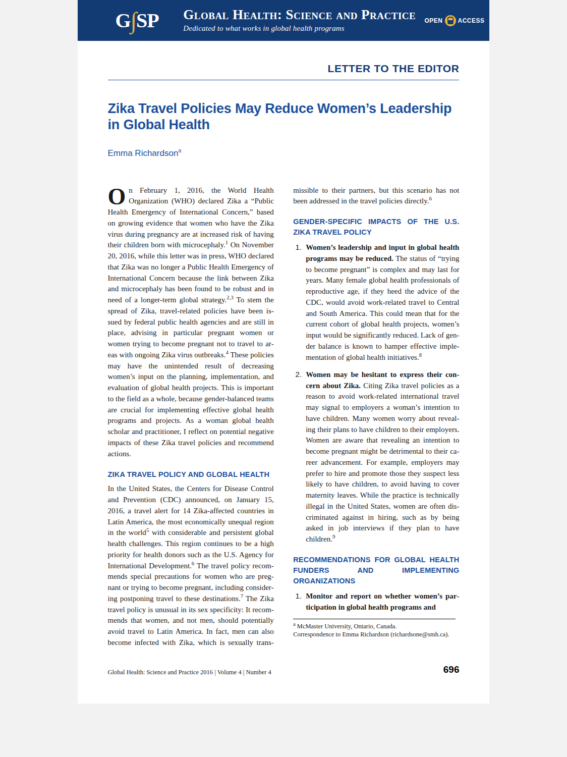G∫SP
Global Health: Science and Practice
Dedicated to what works in global health programs
OPEN ACCESS
LETTER TO THE EDITOR
Zika Travel Policies May Reduce Women’s Leadership in Global Health
Emma Richardsona
On February 1, 2016, the World Health Organization (WHO) declared Zika a “Public Health Emergency of International Concern,” based on growing evidence that women who have the Zika virus during pregnancy are at increased risk of having their children born with microcephaly.1 On November 20, 2016, while this letter was in press, WHO declared that Zika was no longer a Public Health Emergency of International Concern because the link between Zika and microcephaly has been found to be robust and in need of a longer-term global strategy.2,3 To stem the spread of Zika, travel-related policies have been issued by federal public health agencies and are still in place, advising in particular pregnant women or women trying to become pregnant not to travel to areas with ongoing Zika virus outbreaks.4 These policies may have the unintended result of decreasing women’s input on the planning, implementation, and evaluation of global health projects. This is important to the field as a whole, because gender-balanced teams are crucial for implementing effective global health programs and projects. As a woman global health scholar and practitioner, I reflect on potential negative impacts of these Zika travel policies and recommend actions.
Zika Travel Policy and Global Health
In the United States, the Centers for Disease Control and Prevention (CDC) announced, on January 15, 2016, a travel alert for 14 Zika-affected countries in Latin America, the most economically unequal region in the world5 with considerable and persistent global health challenges. This region continues to be a high priority for health donors such as the U.S. Agency for International Development.6 The travel policy recommends special precautions for women who are pregnant or trying to become pregnant, including considering postponing travel to these destinations.7 The Zika travel policy is unusual in its sex specificity: It recommends that women, and not men, should potentially avoid travel to Latin America. In fact, men can also become infected with Zika, which is sexually transmissible to their partners, but this scenario has not been addressed in the travel policies directly.6
Gender-Specific Impacts of the U.S. Zika Travel Policy
Women’s leadership and input in global health programs may be reduced. The status of “trying to become pregnant” is complex and may last for years. Many female global health professionals of reproductive age, if they heed the advice of the CDC, would avoid work-related travel to Central and South America. This could mean that for the current cohort of global health projects, women’s input would be significantly reduced. Lack of gender balance is known to hamper effective implementation of global health initiatives.8
Women may be hesitant to express their concern about Zika. Citing Zika travel policies as a reason to avoid work-related international travel may signal to employers a woman’s intention to have children. Many women worry about revealing their plans to have children to their employers. Women are aware that revealing an intention to become pregnant might be detrimental to their career advancement. For example, employers may prefer to hire and promote those they suspect less likely to have children, to avoid having to cover maternity leaves. While the practice is technically illegal in the United States, women are often discriminated against in hiring, such as by being asked in job interviews if they plan to have children.9
Recommendations for Global Health Funders and Implementing Organizations
Monitor and report on whether women’s participation in global health programs and
a McMaster University, Ontario, Canada.
Correspondence to Emma Richardson (richardsone@smh.ca).
Global Health: Science and Practice 2016 | Volume 4 | Number 4
696